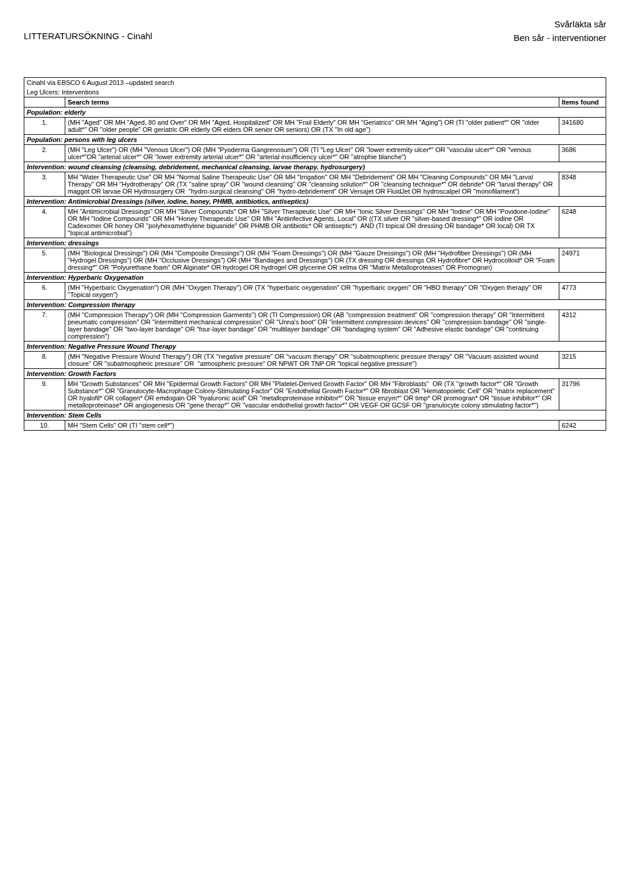LITTERATURSÖKNING - Cinahl
Svårläkta sår
Ben sår - interventioner
| Cinahl via EBSCO 6 August 2013 –updated search |
| Leg Ulcers: Interventions |
| | Search terms | Items found |
| Population: elderly |
| 1. | (MH "Aged" OR MH "Aged, 80 and Over" OR MH "Aged, Hospitalized" OR MH "Frail Elderly" OR MH "Geriatrics" OR MH "Aging") OR (TI "older patient*" OR "older adult*" OR "older people" OR geriatric OR elderly OR elders OR senior OR seniors) OR (TX "In old age") | 341680 |
| Population: persons with leg ulcers |
| 2. | (MH "Leg Ulcer") OR (MH "Venous Ulcer") OR (MH "Pyoderma Gangrenosum") OR (TI "Leg Ulcer" OR "lower extremity ulcer*" OR "vascular ulcer*" OR "venous ulcer*"OR "arterial ulcer*" OR "lower extremity arterial ulcer*" OR "arterial insufficiency ulcer*" OR "atrophie blanche") | 3686 |
| Intervention: wound cleansing (cleansing, debridement, mechanical cleansing, larvae therapy, hydrosurgery) |
| 3. | MH "Water Therapeutic Use" OR MH "Normal Saline Therapeutic Use" OR MH "Irrigation" OR MH "Debridement" OR MH "Cleaning Compounds" OR MH "Larval Therapy" OR MH "Hydrotherapy" OR (TX "saline spray" OR "wound cleansing" OR "cleansing solution*" OR "cleansing technique*" OR debride* OR "larval therapy" OR maggot OR larvae OR Hydrosurgery OR "hydro-surgical cleansing" OR "hydro-debridement" OR Versajet OR FluidJet OR hydroscalpel OR "monofilament") | 8348 |
| Intervention: Antimicrobial Dressings (silver, iodine, honey, PHMB, antibiotics, antiseptics) |
| 4. | MH "Antimicrobial Dressings" OR MH "Silver Compounds" OR MH "Silver Therapeutic Use" OR MH "Ionic Silver Dressings" OR MH "Iodine" OR MH "Povidone-Iodine" OR MH "Iodine Compounds" OR MH "Honey Therapeutic Use" OR MH "Antiinfective Agents, Local" OR ((TX silver OR "silver-based dressing*" OR iodine OR Cadexomer OR honey OR "polyhexamethylene biguanide" OR PHMB OR antibiotic* OR antiseptic*) AND (TI topical OR dressing OR bandage* OR local) OR TX "topical antimicrobial") | 6248 |
| Intervention: dressings |
| 5. | (MH "Biological Dressings") OR (MH "Composite Dressings") OR (MH "Foam Dressings") OR (MH "Gauze Dressings") OR (MH "Hydrofiber Dressings") OR (MH "Hydrogel Dressings") OR (MH "Occlusive Dressings") OR (MH "Bandages and Dressings") OR (TX dressing OR dressings OR Hydrofibre* OR Hydrocolloid* OR "Foam dressing*" OR "Polyurethane foam" OR Alginate* OR hydrogel OR hydrogel OR glycerine OR xelma OR "Matrix Metalloproteases" OR Promogran) | 24971 |
| Intervention: Hyperbaric Oxygenation |
| 6. | (MH "Hyperbaric Oxygenation") OR (MH "Oxygen Therapy") OR (TX "hyperbaric oxygenation" OR "hyperbaric oxygen" OR "HBO therapy" OR "Oxygen therapy" OR "Topical oxygen") | 4773 |
| Intervention: Compression therapy |
| 7. | (MH "Compression Therapy") OR (MH "Compression Garments") OR (TI Compression) OR (AB "compression treatment" OR "compression therapy" OR "Intermittent pneumatic compression" OR "intermittent mechanical compression" OR "Unna's boot" OR "intermittent compression devices" OR "compression bandage" OR "single-layer bandage" OR "two-layer bandage" OR "four-layer bandage" OR "multilayer bandage" OR "bandaging system" OR "Adhesive elastic bandage" OR "continuing compression") | 4312 |
| Intervention: Negative Pressure Wound Therapy |
| 8. | (MH "Negative Pressure Wound Therapy") OR (TX "negative pressure" OR "vacuum therapy" OR "subatmospheric pressure therapy" OR "Vacuum assisted wound closure" OR "subatmospheric pressure" OR "atmospheric pressure" OR NPWT OR TNP OR "topical negative pressure") | 3215 |
| Intervention: Growth Factors |
| 9. | MH "Growth Substances" OR MH "Epidermal Growth Factors" OR MH "Platelet-Derived Growth Factor" OR MH "Fibroblasts" OR (TX "growth factor*" OR "Growth Substance*" OR "Granulocyte-Macrophage Colony-Stimulating Factor" OR "Endothelial Growth Factor*" OR fibroblast OR "Hematopoietic Cell" OR "matrix replacement" OR hyalofil* OR collagen* OR emdogain OR "hyaluronic acid" OR "metalloproteinase inhibitor*" OR "tissue enzym*" OR timp* OR promogran* OR "tissue inhibitor*" OR metalloproteinase* OR angiogenesis OR "gene therap*" OR "vascular endothelial growth factor*" OR VEGF OR GCSF OR "granulocyte colony stimulating factor*") | 31796 |
| Intervention: Stem Cells |
| 10. | MH "Stem Cells" OR (TI "stem cell*") | 6242 |